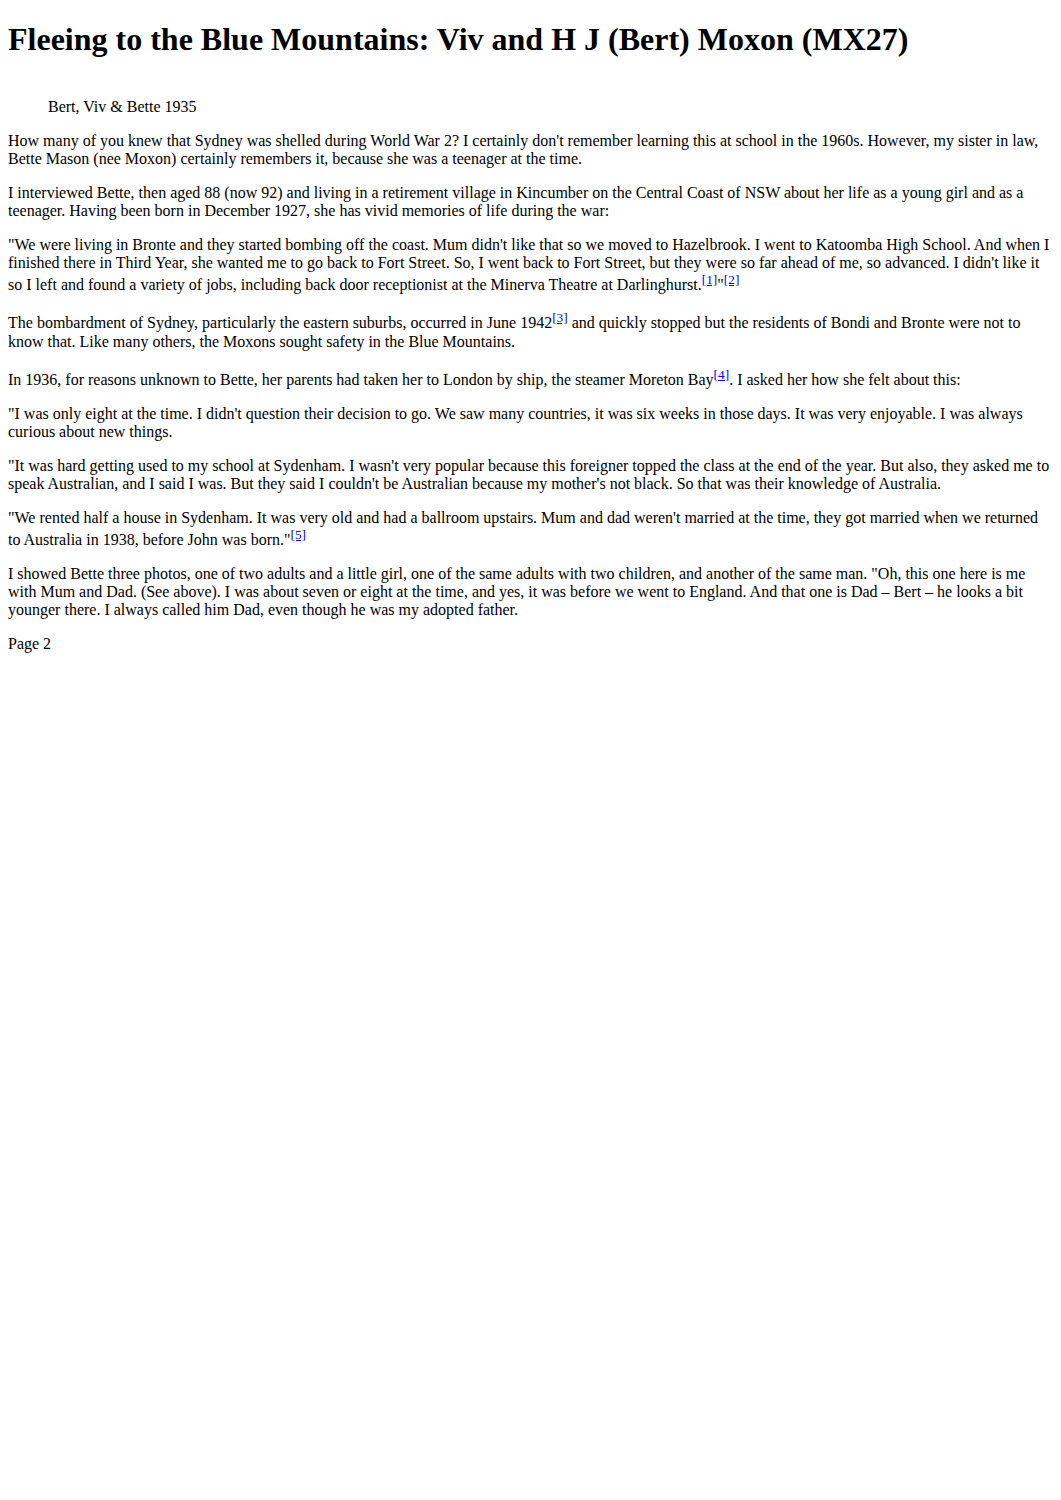Fleeing to the Blue Mountains: Viv and H J (Bert) Moxon (MX27)
Bert, Viv & Bette 1935
How many of you knew that Sydney was shelled during World War 2? I certainly don't remember learning this at school in the 1960s. However, my sister in law, Bette Mason (nee Moxon) certainly remembers it, because she was a teenager at the time.
I interviewed Bette, then aged 88 (now 92) and living in a retirement village in Kincumber on the Central Coast of NSW about her life as a young girl and as a teenager. Having been born in December 1927, she has vivid memories of life during the war:
"We were living in Bronte and they started bombing off the coast. Mum didn't like that so we moved to Hazelbrook. I went to Katoomba High School. And when I finished there in Third Year, she wanted me to go back to Fort Street. So, I went back to Fort Street, but they were so far ahead of me, so advanced. I didn't like it so I left and found a variety of jobs, including back door receptionist at the Minerva Theatre at Darlinghurst.[1]"[2]
The bombardment of Sydney, particularly the eastern suburbs, occurred in June 1942[3] and quickly stopped but the residents of Bondi and Bronte were not to know that. Like many others, the Moxons sought safety in the Blue Mountains.
In 1936, for reasons unknown to Bette, her parents had taken her to London by ship, the steamer Moreton Bay[4]. I asked her how she felt about this:
"I was only eight at the time. I didn't question their decision to go. We saw many countries, it was six weeks in those days. It was very enjoyable. I was always curious about new things.
"It was hard getting used to my school at Sydenham. I wasn't very popular because this foreigner topped the class at the end of the year. But also, they asked me to speak Australian, and I said I was. But they said I couldn't be Australian because my mother's not black. So that was their knowledge of Australia.
"We rented half a house in Sydenham. It was very old and had a ballroom upstairs. Mum and dad weren't married at the time, they got married when we returned to Australia in 1938, before John was born."[5]
I showed Bette three photos, one of two adults and a little girl, one of the same adults with two children, and another of the same man. "Oh, this one here is me with Mum and Dad. (See above). I was about seven or eight at the time, and yes, it was before we went to England. And that one is Dad – Bert – he looks a bit younger there. I always called him Dad, even though he was my adopted father.
Page 2